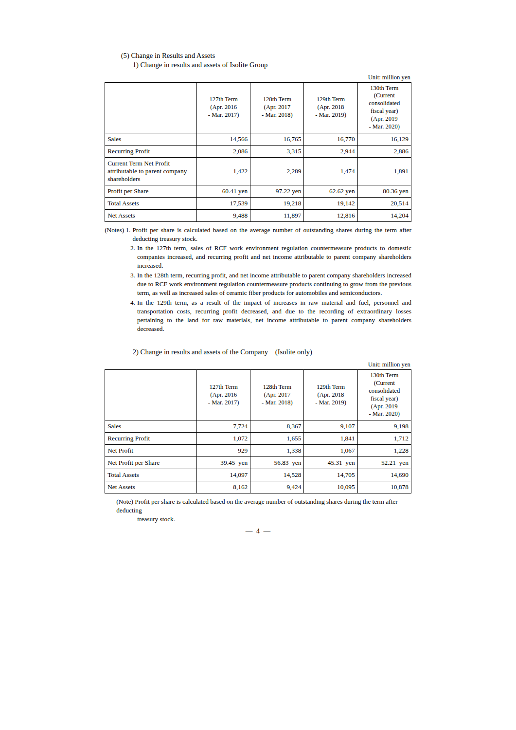(5) Change in Results and Assets
1) Change in results and assets of Isolite Group
Unit: million yen
| | 127th Term (Apr. 2016 - Mar. 2017) | 128th Term (Apr. 2017 - Mar. 2018) | 129th Term (Apr. 2018 - Mar. 2019) | 130th Term (Current consolidated fiscal year) (Apr. 2019 - Mar. 2020) |
| --- | --- | --- | --- | --- |
| Sales | 14,566 | 16,765 | 16,770 | 16,129 |
| Recurring Profit | 2,086 | 3,315 | 2,944 | 2,886 |
| Current Term Net Profit attributable to parent company shareholders | 1,422 | 2,289 | 1,474 | 1,891 |
| Profit per Share | 60.41 yen | 97.22 yen | 62.62 yen | 80.36 yen |
| Total Assets | 17,539 | 19,218 | 19,142 | 20,514 |
| Net Assets | 9,488 | 11,897 | 12,816 | 14,204 |
(Notes) 1.
Profit per share is calculated based on the average number of outstanding shares during the term after deducting treasury stock.
2.
In the 127th term, sales of RCF work environment regulation countermeasure products to domestic companies increased, and recurring profit and net income attributable to parent company shareholders increased.
3.
In the 128th term, recurring profit, and net income attributable to parent company shareholders increased due to RCF work environment regulation countermeasure products continuing to grow from the previous term, as well as increased sales of ceramic fiber products for automobiles and semiconductors.
4.
In the 129th term, as a result of the impact of increases in raw material and fuel, personnel and transportation costs, recurring profit decreased, and due to the recording of extraordinary losses pertaining to the land for raw materials, net income attributable to parent company shareholders decreased.
2) Change in results and assets of the Company (Isolite only)
Unit: million yen
| | 127th Term (Apr. 2016 - Mar. 2017) | 128th Term (Apr. 2017 - Mar. 2018) | 129th Term (Apr. 2018 - Mar. 2019) | 130th Term (Current consolidated fiscal year) (Apr. 2019 - Mar. 2020) |
| --- | --- | --- | --- | --- |
| Sales | 7,724 | 8,367 | 9,107 | 9,198 |
| Recurring Profit | 1,072 | 1,655 | 1,841 | 1,712 |
| Net Profit | 929 | 1,338 | 1,067 | 1,228 |
| Net Profit per Share | 39.45 yen | 56.83 yen | 45.31 yen | 52.21 yen |
| Total Assets | 14,097 | 14,528 | 14,705 | 14,690 |
| Net Assets | 8,162 | 9,424 | 10,095 | 10,878 |
(Note) Profit per share is calculated based on the average number of outstanding shares during the term after deducting treasury stock.
— 4 —